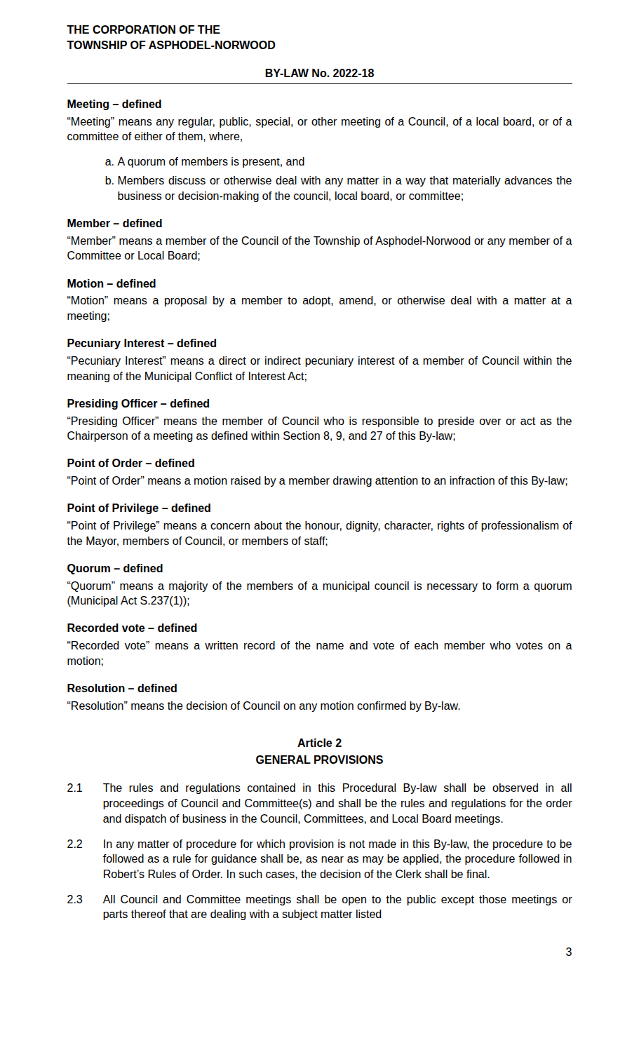THE CORPORATION OF THE
TOWNSHIP OF ASPHODEL-NORWOOD
BY-LAW No. 2022-18
Meeting – defined
“Meeting” means any regular, public, special, or other meeting of a Council, of a local board, or of a committee of either of them, where,
A quorum of members is present, and
Members discuss or otherwise deal with any matter in a way that materially advances the business or decision-making of the council, local board, or committee;
Member – defined
“Member” means a member of the Council of the Township of Asphodel-Norwood or any member of a Committee or Local Board;
Motion – defined
“Motion” means a proposal by a member to adopt, amend, or otherwise deal with a matter at a meeting;
Pecuniary Interest – defined
“Pecuniary Interest” means a direct or indirect pecuniary interest of a member of Council within the meaning of the Municipal Conflict of Interest Act;
Presiding Officer – defined
“Presiding Officer” means the member of Council who is responsible to preside over or act as the Chairperson of a meeting as defined within Section 8, 9, and 27 of this By-law;
Point of Order – defined
“Point of Order” means a motion raised by a member drawing attention to an infraction of this By-law;
Point of Privilege – defined
“Point of Privilege” means a concern about the honour, dignity, character, rights of professionalism of the Mayor, members of Council, or members of staff;
Quorum – defined
“Quorum” means a majority of the members of a municipal council is necessary to form a quorum (Municipal Act S.237(1));
Recorded vote – defined
“Recorded vote” means a written record of the name and vote of each member who votes on a motion;
Resolution – defined
“Resolution” means the decision of Council on any motion confirmed by By-law.
Article 2
GENERAL PROVISIONS
2.1
The rules and regulations contained in this Procedural By-law shall be observed in all proceedings of Council and Committee(s) and shall be the rules and regulations for the order and dispatch of business in the Council, Committees, and Local Board meetings.
2.2
In any matter of procedure for which provision is not made in this By-law, the procedure to be followed as a rule for guidance shall be, as near as may be applied, the procedure followed in Robert’s Rules of Order. In such cases, the decision of the Clerk shall be final.
2.3
All Council and Committee meetings shall be open to the public except those meetings or parts thereof that are dealing with a subject matter listed
3